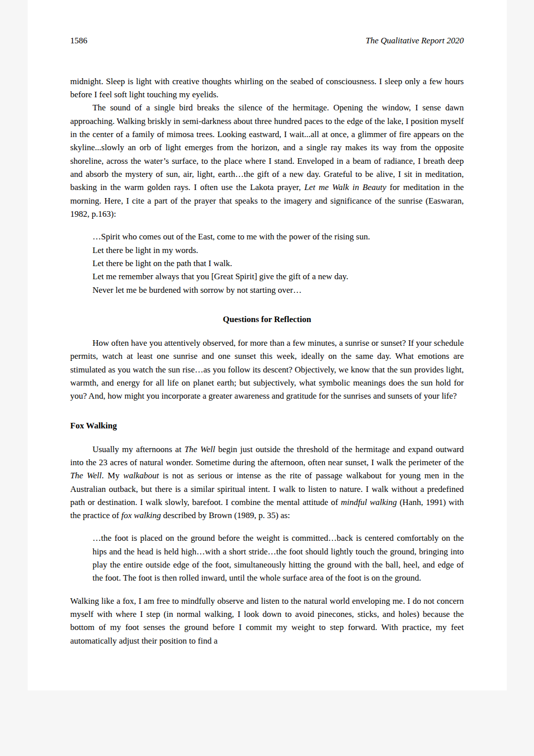1586 The Qualitative Report 2020
midnight. Sleep is light with creative thoughts whirling on the seabed of consciousness. I sleep only a few hours before I feel soft light touching my eyelids.
The sound of a single bird breaks the silence of the hermitage. Opening the window, I sense dawn approaching. Walking briskly in semi-darkness about three hundred paces to the edge of the lake, I position myself in the center of a family of mimosa trees. Looking eastward, I wait...all at once, a glimmer of fire appears on the skyline...slowly an orb of light emerges from the horizon, and a single ray makes its way from the opposite shoreline, across the water’s surface, to the place where I stand. Enveloped in a beam of radiance, I breath deep and absorb the mystery of sun, air, light, earth…the gift of a new day. Grateful to be alive, I sit in meditation, basking in the warm golden rays. I often use the Lakota prayer, Let me Walk in Beauty for meditation in the morning. Here, I cite a part of the prayer that speaks to the imagery and significance of the sunrise (Easwaran, 1982, p.163):
…Spirit who comes out of the East, come to me with the power of the rising sun.
Let there be light in my words.
Let there be light on the path that I walk.
Let me remember always that you [Great Spirit] give the gift of a new day.
Never let me be burdened with sorrow by not starting over…
Questions for Reflection
How often have you attentively observed, for more than a few minutes, a sunrise or sunset? If your schedule permits, watch at least one sunrise and one sunset this week, ideally on the same day. What emotions are stimulated as you watch the sun rise…as you follow its descent? Objectively, we know that the sun provides light, warmth, and energy for all life on planet earth; but subjectively, what symbolic meanings does the sun hold for you? And, how might you incorporate a greater awareness and gratitude for the sunrises and sunsets of your life?
Fox Walking
Usually my afternoons at The Well begin just outside the threshold of the hermitage and expand outward into the 23 acres of natural wonder. Sometime during the afternoon, often near sunset, I walk the perimeter of the The Well. My walkabout is not as serious or intense as the rite of passage walkabout for young men in the Australian outback, but there is a similar spiritual intent. I walk to listen to nature. I walk without a predefined path or destination. I walk slowly, barefoot. I combine the mental attitude of mindful walking (Hanh, 1991) with the practice of fox walking described by Brown (1989, p. 35) as:
…the foot is placed on the ground before the weight is committed…back is centered comfortably on the hips and the head is held high…with a short stride…the foot should lightly touch the ground, bringing into play the entire outside edge of the foot, simultaneously hitting the ground with the ball, heel, and edge of the foot. The foot is then rolled inward, until the whole surface area of the foot is on the ground.
Walking like a fox, I am free to mindfully observe and listen to the natural world enveloping me. I do not concern myself with where I step (in normal walking, I look down to avoid pinecones, sticks, and holes) because the bottom of my foot senses the ground before I commit my weight to step forward. With practice, my feet automatically adjust their position to find a